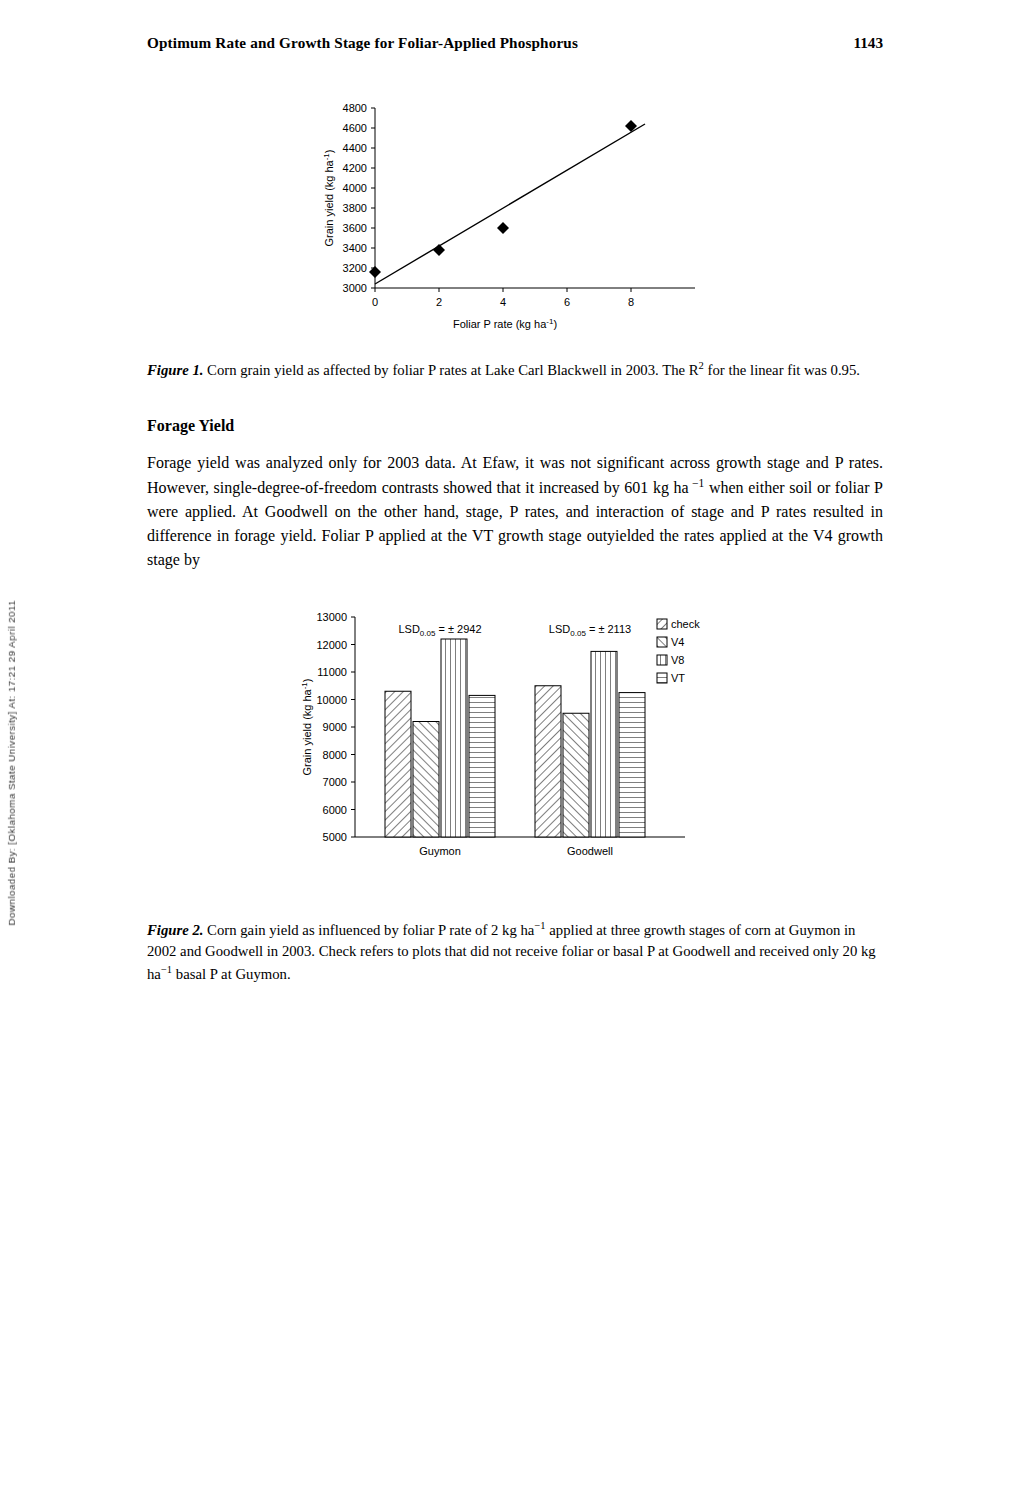Downloaded By: [Oklahoma State University] At: 17:21 29 April 2011
Optimum Rate and Growth Stage for Foliar-Applied Phosphorus 1143
4800 4600 4400 4200 4000 3800 3600 3400 3200 3000 0 2 4 6 8 Grain yield (kg ha-1) Foliar P rate (kg ha-1)
Figure 1. Corn grain yield as affected by foliar P rates at Lake Carl Blackwell in 2003. The R2 for the linear fit was 0.95.
Forage Yield
Forage yield was analyzed only for 2003 data. At Efaw, it was not significant across growth stage and P rates. However, single-degree-of-freedom contrasts showed that it increased by 601 kg ha −1 when either soil or foliar P were applied. At Goodwell on the other hand, stage, P rates, and interaction of stage and P rates resulted in difference in forage yield. Foliar P applied at the VT growth stage outyielded the rates applied at the V4 growth stage by
13000 12000 11000 10000 9000 8000 7000 6000 5000 Grain yield (kg ha-1) LSD0.05 = ± 2942 LSD0.05 = ± 2113 Guymon Goodwell check V4 V8 VT
Figure 2. Corn gain yield as influenced by foliar P rate of 2 kg ha−1 applied at three growth stages of corn at Guymon in 2002 and Goodwell in 2003. Check refers to plots that did not receive foliar or basal P at Goodwell and received only 20 kg ha−1 basal P at Guymon.